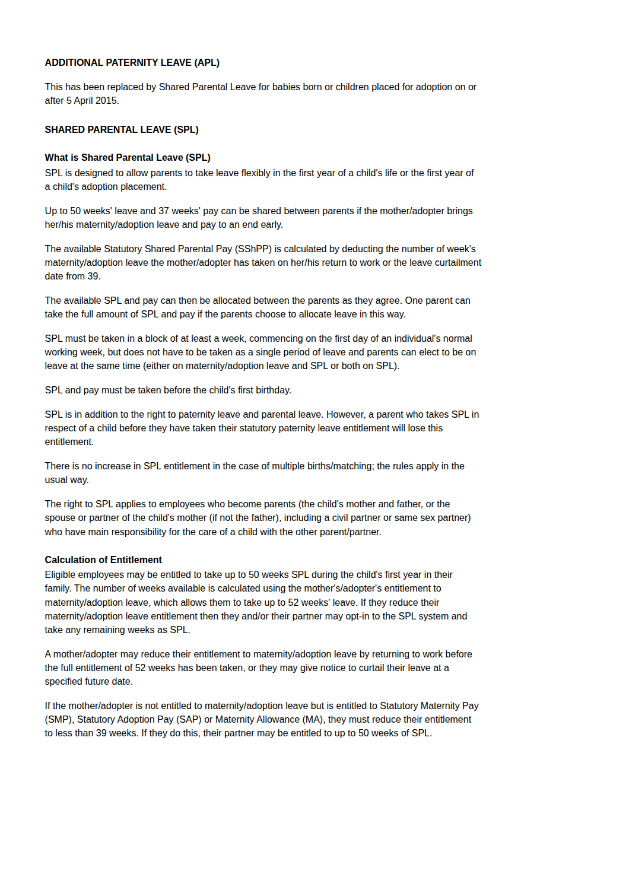Additional Paternity Leave (APL)
This has been replaced by Shared Parental Leave for babies born or children placed for adoption on or after 5 April 2015.
Shared Parental Leave (SPL)
What is Shared Parental Leave (SPL)
SPL is designed to allow parents to take leave flexibly in the first year of a child's life or the first year of a child's adoption placement.
Up to 50 weeks' leave and 37 weeks' pay can be shared between parents if the mother/adopter brings her/his maternity/adoption leave and pay to an end early.
The available Statutory Shared Parental Pay (SShPP) is calculated by deducting the number of week's maternity/adoption leave the mother/adopter has taken on her/his return to work or the leave curtailment date from 39.
The available SPL and pay can then be allocated between the parents as they agree. One parent can take the full amount of SPL and pay if the parents choose to allocate leave in this way.
SPL must be taken in a block of at least a week, commencing on the first day of an individual's normal working week, but does not have to be taken as a single period of leave and parents can elect to be on leave at the same time (either on maternity/adoption leave and SPL or both on SPL).
SPL and pay must be taken before the child's first birthday.
SPL is in addition to the right to paternity leave and parental leave. However, a parent who takes SPL in respect of a child before they have taken their statutory paternity leave entitlement will lose this entitlement.
There is no increase in SPL entitlement in the case of multiple births/matching; the rules apply in the usual way.
The right to SPL applies to employees who become parents (the child's mother and father, or the spouse or partner of the child's mother (if not the father), including a civil partner or same sex partner) who have main responsibility for the care of a child with the other parent/partner.
Calculation of Entitlement
Eligible employees may be entitled to take up to 50 weeks SPL during the child's first year in their family. The number of weeks available is calculated using the mother's/adopter's entitlement to maternity/adoption leave, which allows them to take up to 52 weeks' leave. If they reduce their maternity/adoption leave entitlement then they and/or their partner may opt-in to the SPL system and take any remaining weeks as SPL.
A mother/adopter may reduce their entitlement to maternity/adoption leave by returning to work before the full entitlement of 52 weeks has been taken, or they may give notice to curtail their leave at a specified future date.
If the mother/adopter is not entitled to maternity/adoption leave but is entitled to Statutory Maternity Pay (SMP), Statutory Adoption Pay (SAP) or Maternity Allowance (MA), they must reduce their entitlement to less than 39 weeks. If they do this, their partner may be entitled to up to 50 weeks of SPL.